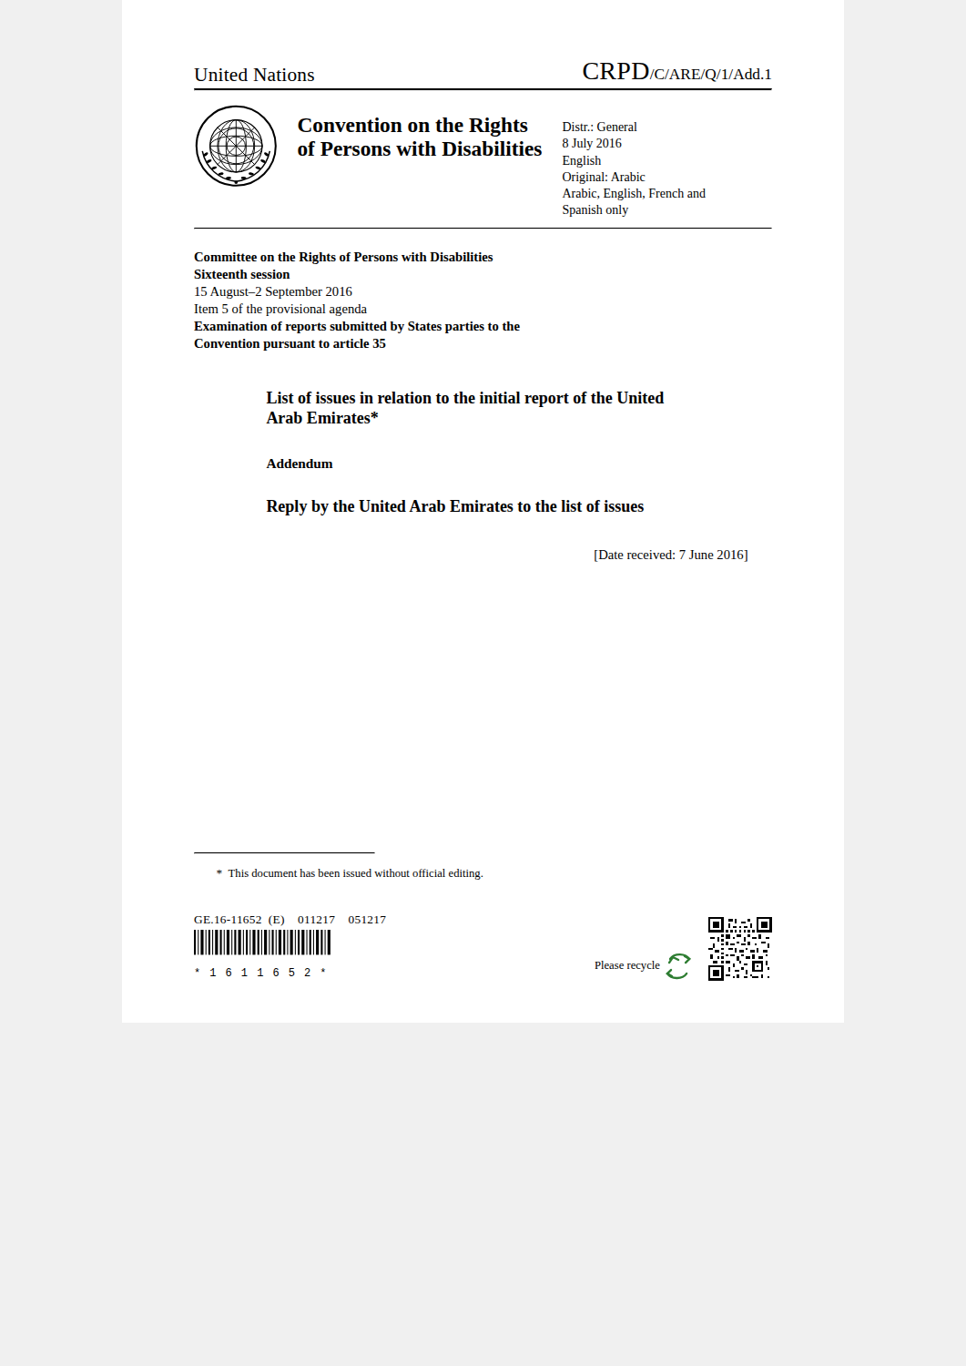United Nations
CRPD/C/ARE/Q/1/Add.1
Convention on the Rights
of Persons with Disabilities
Distr.: General
8 July 2016
English
Original: Arabic
Arabic, English, French and
Spanish only
Committee on the Rights of Persons with Disabilities
Sixteenth session
15 August–2 September 2016
Item 5 of the provisional agenda
Examination of reports submitted by States parties to the
Convention pursuant to article 35
List of issues in relation to the initial report of the United
Arab Emirates*
Addendum
Reply by the United Arab Emirates to the list of issues
[Date received: 7 June 2016]
* This document has been issued without official editing.
GE.16-11652 (E) 011217 051217
* 1 6 1 1 6 5 2 *
Please recycle